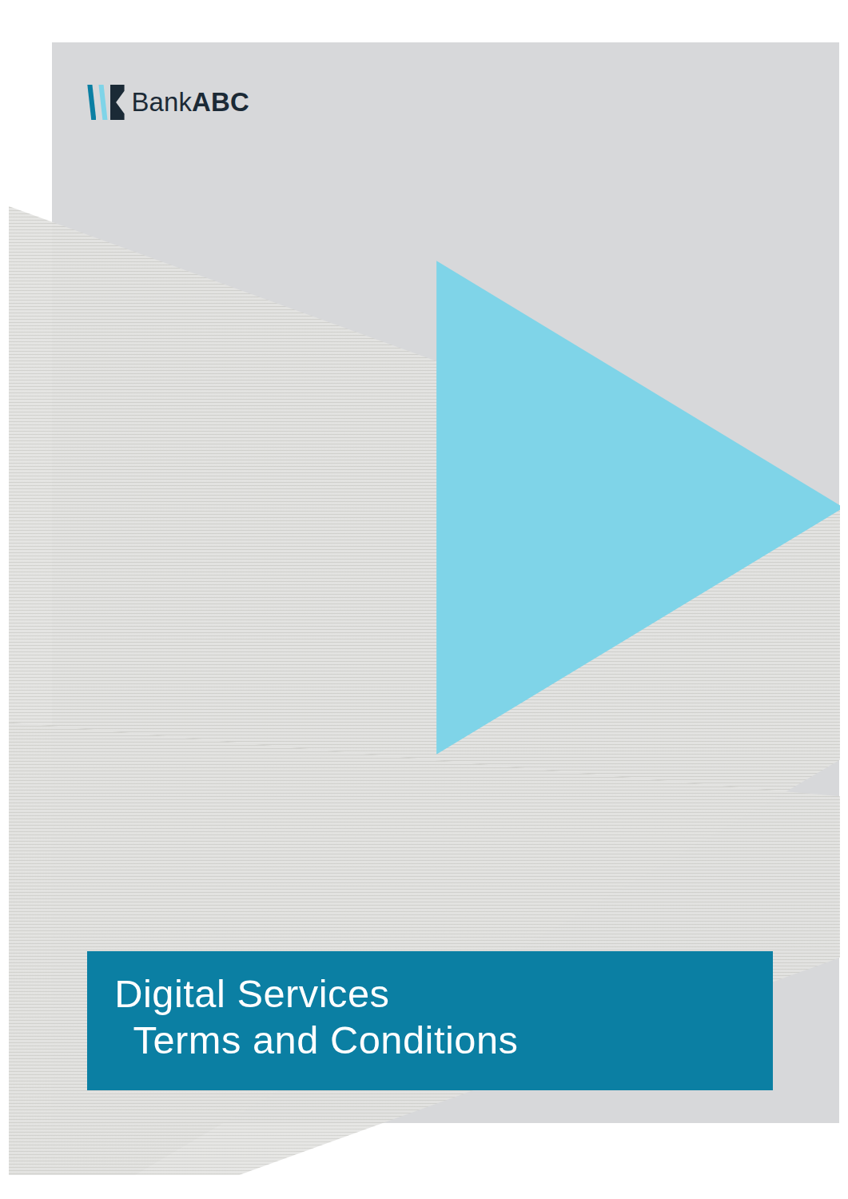BankABC
Digital Services Terms and Conditions